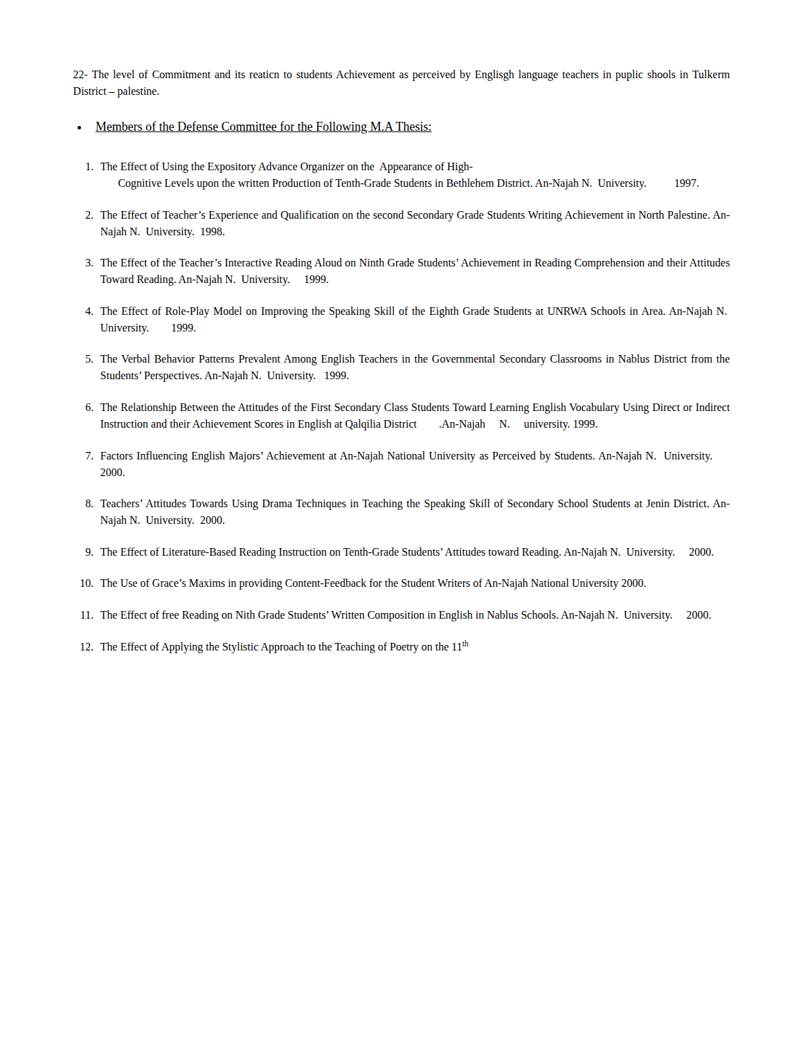22- The level of Commitment and its reaticn to students Achievement as perceived by Englisgh language teachers in puplic shools in Tulkerm District – palestine.
Members of the Defense Committee for the Following M.A Thesis:
The Effect of Using the Expository Advance Organizer on the Appearance of High-Cognitive Levels upon the written Production of Tenth-Grade Students in Bethlehem District. An-Najah N. University. 1997.
The Effect of Teacher’s Experience and Qualification on the second Secondary Grade Students Writing Achievement in North Palestine. An-Najah N. University. 1998.
The Effect of the Teacher’s Interactive Reading Aloud on Ninth Grade Students’ Achievement in Reading Comprehension and their Attitudes Toward Reading. An-Najah N. University. 1999.
The Effect of Role-Play Model on Improving the Speaking Skill of the Eighth Grade Students at UNRWA Schools in Area. An-Najah N. University. 1999.
The Verbal Behavior Patterns Prevalent Among English Teachers in the Governmental Secondary Classrooms in Nablus District from the Students’ Perspectives. An-Najah N. University. 1999.
The Relationship Between the Attitudes of the First Secondary Class Students Toward Learning English Vocabulary Using Direct or Indirect Instruction and their Achievement Scores in English at Qalqilia District .An-Najah N. university. 1999.
Factors Influencing English Majors’ Achievement at An-Najah National University as Perceived by Students. An-Najah N. University. 2000.
Teachers’ Attitudes Towards Using Drama Techniques in Teaching the Speaking Skill of Secondary School Students at Jenin District. An-Najah N. University. 2000.
The Effect of Literature-Based Reading Instruction on Tenth-Grade Students’ Attitudes toward Reading. An-Najah N. University. 2000.
The Use of Grace’s Maxims in providing Content-Feedback for the Student Writers of An-Najah National University 2000.
The Effect of free Reading on Nith Grade Students’ Written Composition in English in Nablus Schools. An-Najah N. University. 2000.
The Effect of Applying the Stylistic Approach to the Teaching of Poetry on the 11th